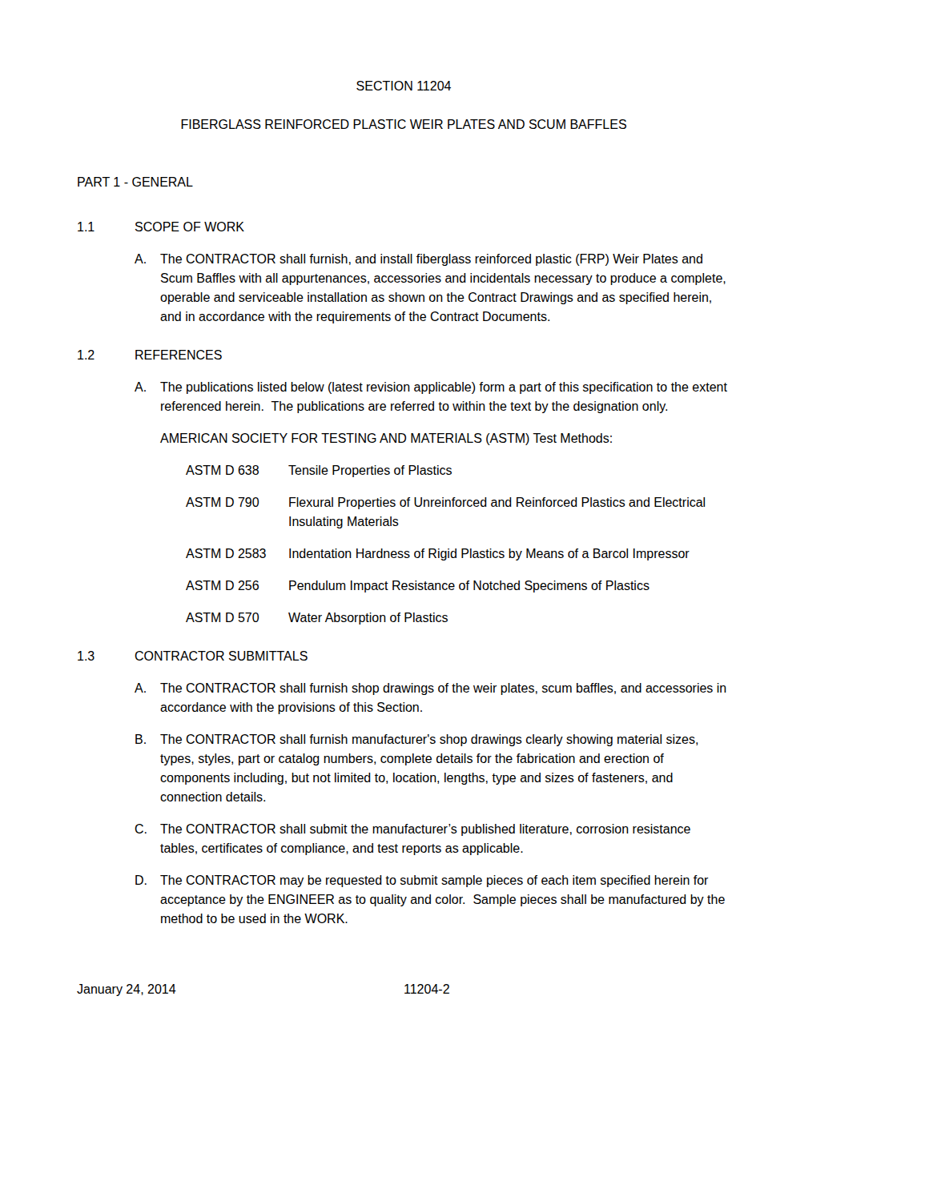SECTION 11204
FIBERGLASS REINFORCED PLASTIC WEIR PLATES AND SCUM BAFFLES
PART 1 - GENERAL
1.1 SCOPE OF WORK
A. The CONTRACTOR shall furnish, and install fiberglass reinforced plastic (FRP) Weir Plates and Scum Baffles with all appurtenances, accessories and incidentals necessary to produce a complete, operable and serviceable installation as shown on the Contract Drawings and as specified herein, and in accordance with the requirements of the Contract Documents.
1.2 REFERENCES
A. The publications listed below (latest revision applicable) form a part of this specification to the extent referenced herein. The publications are referred to within the text by the designation only.
AMERICAN SOCIETY FOR TESTING AND MATERIALS (ASTM) Test Methods:
ASTM D 638 Tensile Properties of Plastics
ASTM D 790 Flexural Properties of Unreinforced and Reinforced Plastics and Electrical Insulating Materials
ASTM D 2583 Indentation Hardness of Rigid Plastics by Means of a Barcol Impressor
ASTM D 256 Pendulum Impact Resistance of Notched Specimens of Plastics
ASTM D 570 Water Absorption of Plastics
1.3 CONTRACTOR SUBMITTALS
A. The CONTRACTOR shall furnish shop drawings of the weir plates, scum baffles, and accessories in accordance with the provisions of this Section.
B. The CONTRACTOR shall furnish manufacturer's shop drawings clearly showing material sizes, types, styles, part or catalog numbers, complete details for the fabrication and erection of components including, but not limited to, location, lengths, type and sizes of fasteners, and connection details.
C. The CONTRACTOR shall submit the manufacturer’s published literature, corrosion resistance tables, certificates of compliance, and test reports as applicable.
D. The CONTRACTOR may be requested to submit sample pieces of each item specified herein for acceptance by the ENGINEER as to quality and color. Sample pieces shall be manufactured by the method to be used in the WORK.
January 24, 2014 11204-2